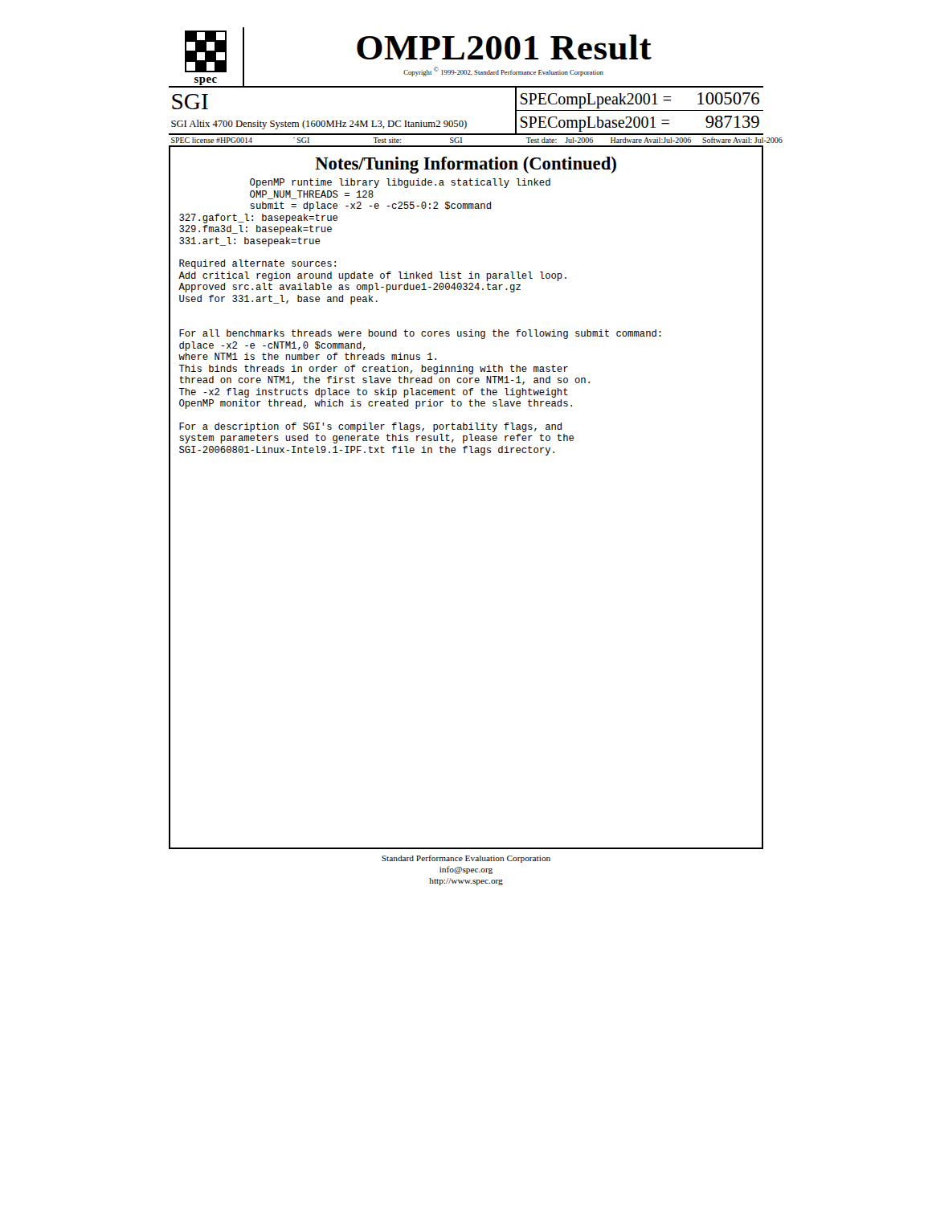spec
OMPL2001 Result
Copyright © 1999-2002, Standard Performance Evaluation Corporation
SGI
SGI Altix 4700 Density System (1600MHz 24M L3, DC Itanium2 9050)
SPECompLpeak2001 = 1005076
SPECompLbase2001 = 987139
SPEC license #HPG0014
Tested by:
SGI
Test site:
SGI
Test date: Jul-2006
Hardware Avail:Jul-2006
Software Avail: Jul-2006
Notes/Tuning Information (Continued)
            OpenMP runtime library libguide.a statically linked
            OMP_NUM_THREADS = 128
            submit = dplace -x2 -e -c255-0:2 $command
327.gafort_l: basepeak=true
329.fma3d_l: basepeak=true
331.art_l: basepeak=true

Required alternate sources:
Add critical region around update of linked list in parallel loop.
Approved src.alt available as ompl-purdue1-20040324.tar.gz
Used for 331.art_l, base and peak.


For all benchmarks threads were bound to cores using the following submit command:
dplace -x2 -e -cNTM1,0 $command,
where NTM1 is the number of threads minus 1.
This binds threads in order of creation, beginning with the master
thread on core NTM1, the first slave thread on core NTM1-1, and so on.
The -x2 flag instructs dplace to skip placement of the lightweight
OpenMP monitor thread, which is created prior to the slave threads.

For a description of SGI's compiler flags, portability flags, and
system parameters used to generate this result, please refer to the
SGI-20060801-Linux-Intel9.1-IPF.txt file in the flags directory.
Standard Performance Evaluation Corporation
info@spec.org
http://www.spec.org